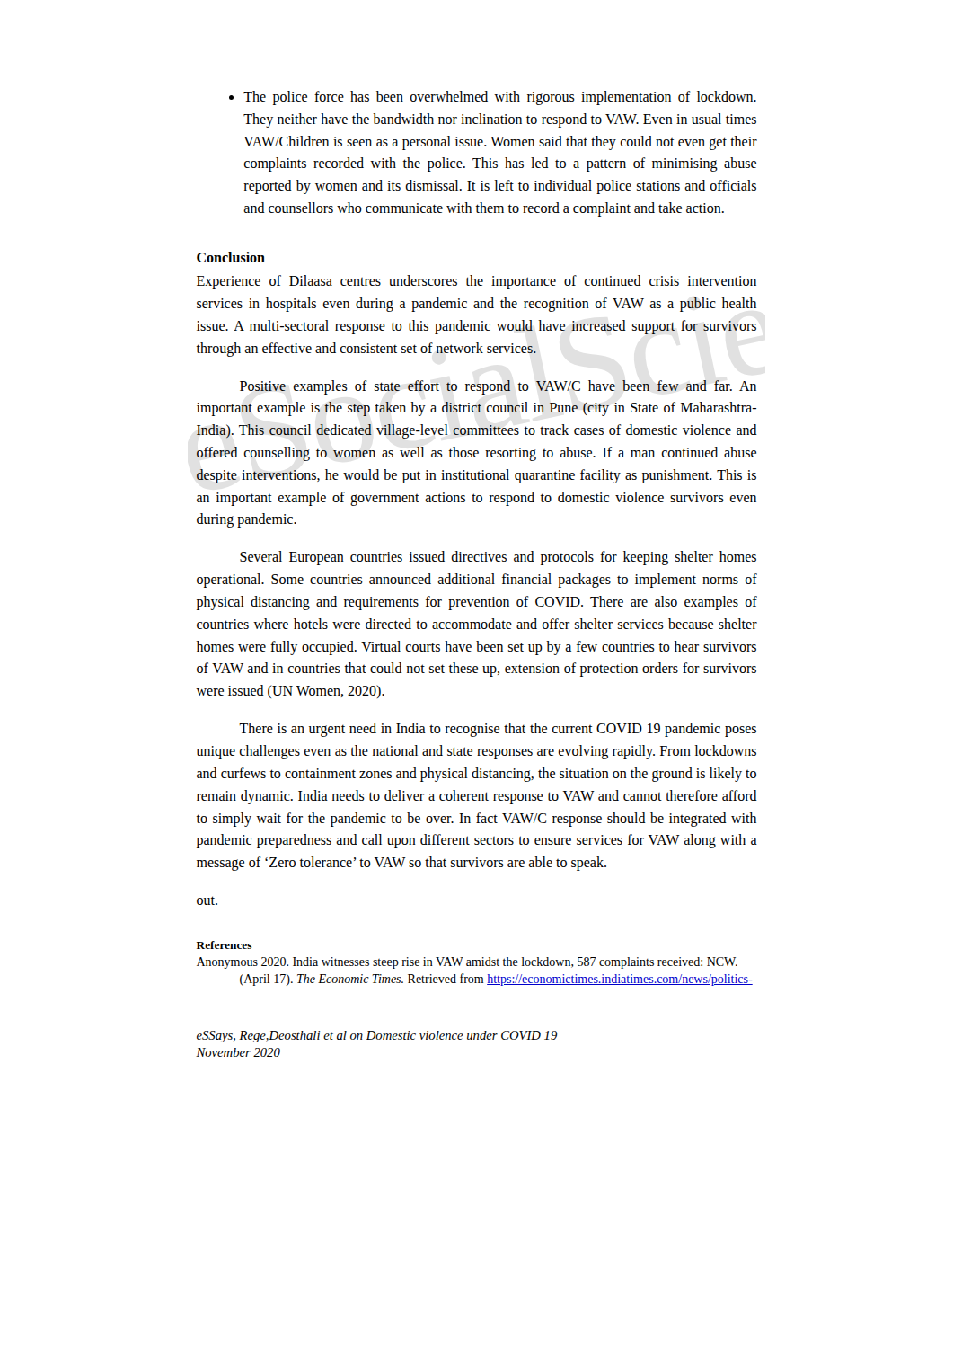eSocialSciences
The police force has been overwhelmed with rigorous implementation of lockdown. They neither have the bandwidth nor inclination to respond to VAW. Even in usual times VAW/Children is seen as a personal issue. Women said that they could not even get their complaints recorded with the police. This has led to a pattern of minimising abuse reported by women and its dismissal. It is left to individual police stations and officials and counsellors who communicate with them to record a complaint and take action.
Conclusion
Experience of Dilaasa centres underscores the importance of continued crisis intervention services in hospitals even during a pandemic and the recognition of VAW as a public health issue. A multi-sectoral response to this pandemic would have increased support for survivors through an effective and consistent set of network services.
Positive examples of state effort to respond to VAW/C have been few and far. An important example is the step taken by a district council in Pune (city in State of Maharashtra-India). This council dedicated village-level committees to track cases of domestic violence and offered counselling to women as well as those resorting to abuse. If a man continued abuse despite interventions, he would be put in institutional quarantine facility as punishment. This is an important example of government actions to respond to domestic violence survivors even during pandemic.
Several European countries issued directives and protocols for keeping shelter homes operational. Some countries announced additional financial packages to implement norms of physical distancing and requirements for prevention of COVID. There are also examples of countries where hotels were directed to accommodate and offer shelter services because shelter homes were fully occupied. Virtual courts have been set up by a few countries to hear survivors of VAW and in countries that could not set these up, extension of protection orders for survivors were issued (UN Women, 2020).
There is an urgent need in India to recognise that the current COVID 19 pandemic poses unique challenges even as the national and state responses are evolving rapidly. From lockdowns and curfews to containment zones and physical distancing, the situation on the ground is likely to remain dynamic. India needs to deliver a coherent response to VAW and cannot therefore afford to simply wait for the pandemic to be over. In fact VAW/C response should be integrated with pandemic preparedness and call upon different sectors to ensure services for VAW along with a message of ‘Zero tolerance’ to VAW so that survivors are able to speak.
out.
References
Anonymous 2020. India witnesses steep rise in VAW amidst the lockdown, 587 complaints received: NCW. (April 17). The Economic Times. Retrieved from https://economictimes.indiatimes.com/news/politics-
eSSays, Rege,Deosthali et al on Domestic violence under COVID 19
November 2020